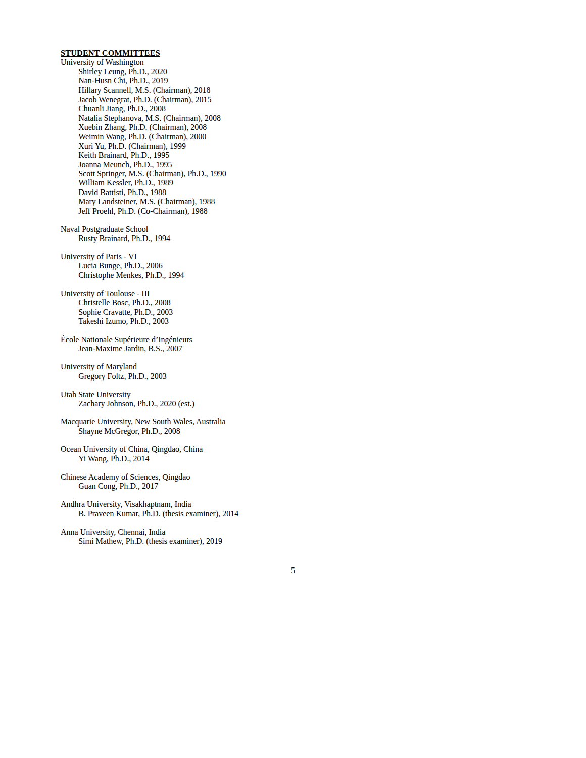STUDENT COMMITTEES
University of Washington
Shirley Leung, Ph.D., 2020
Nan-Husn Chi, Ph.D., 2019
Hillary Scannell, M.S. (Chairman), 2018
Jacob Wenegrat, Ph.D. (Chairman), 2015
Chuanli Jiang, Ph.D., 2008
Natalia Stephanova, M.S. (Chairman), 2008
Xuebin Zhang, Ph.D. (Chairman), 2008
Weimin Wang, Ph.D. (Chairman), 2000
Xuri Yu, Ph.D. (Chairman), 1999
Keith Brainard, Ph.D., 1995
Joanna Meunch, Ph.D., 1995
Scott Springer, M.S. (Chairman), Ph.D., 1990
William Kessler, Ph.D., 1989
David Battisti, Ph.D., 1988
Mary Landsteiner, M.S. (Chairman), 1988
Jeff Proehl, Ph.D. (Co-Chairman), 1988
Naval Postgraduate School
Rusty Brainard, Ph.D., 1994
University of Paris - VI
Lucia Bunge, Ph.D., 2006
Christophe Menkes, Ph.D., 1994
University of Toulouse - III
Christelle Bosc, Ph.D., 2008
Sophie Cravatte, Ph.D., 2003
Takeshi Izumo, Ph.D., 2003
École Nationale Supérieure d’Ingénieurs
Jean-Maxime Jardin, B.S., 2007
University of Maryland
Gregory Foltz, Ph.D., 2003
Utah State University
Zachary Johnson, Ph.D., 2020 (est.)
Macquarie University, New South Wales, Australia
Shayne McGregor, Ph.D., 2008
Ocean University of China, Qingdao, China
Yi Wang, Ph.D., 2014
Chinese Academy of Sciences, Qingdao
Guan Cong, Ph.D., 2017
Andhra University, Visakhaptnam, India
B. Praveen Kumar, Ph.D. (thesis examiner), 2014
Anna University, Chennai, India
Simi Mathew, Ph.D. (thesis examiner), 2019
5